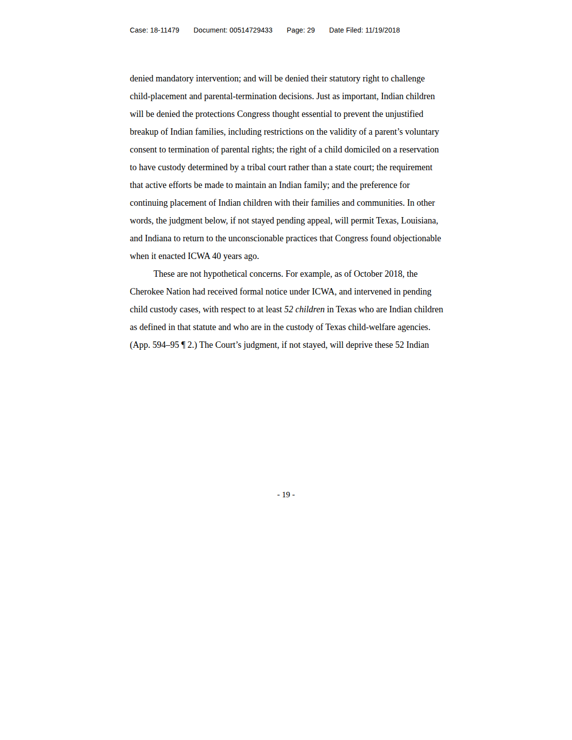Case: 18-11479 Document: 00514729433 Page: 29 Date Filed: 11/19/2018
denied mandatory intervention; and will be denied their statutory right to challenge child-placement and parental-termination decisions. Just as important, Indian children will be denied the protections Congress thought essential to prevent the unjustified breakup of Indian families, including restrictions on the validity of a parent’s voluntary consent to termination of parental rights; the right of a child domiciled on a reservation to have custody determined by a tribal court rather than a state court; the requirement that active efforts be made to maintain an Indian family; and the preference for continuing placement of Indian children with their families and communities. In other words, the judgment below, if not stayed pending appeal, will permit Texas, Louisiana, and Indiana to return to the unconscionable practices that Congress found objectionable when it enacted ICWA 40 years ago.
These are not hypothetical concerns. For example, as of October 2018, the Cherokee Nation had received formal notice under ICWA, and intervened in pending child custody cases, with respect to at least 52 children in Texas who are Indian children as defined in that statute and who are in the custody of Texas child-welfare agencies. (App. 594–95 ¶ 2.) The Court’s judgment, if not stayed, will deprive these 52 Indian
- 19 -